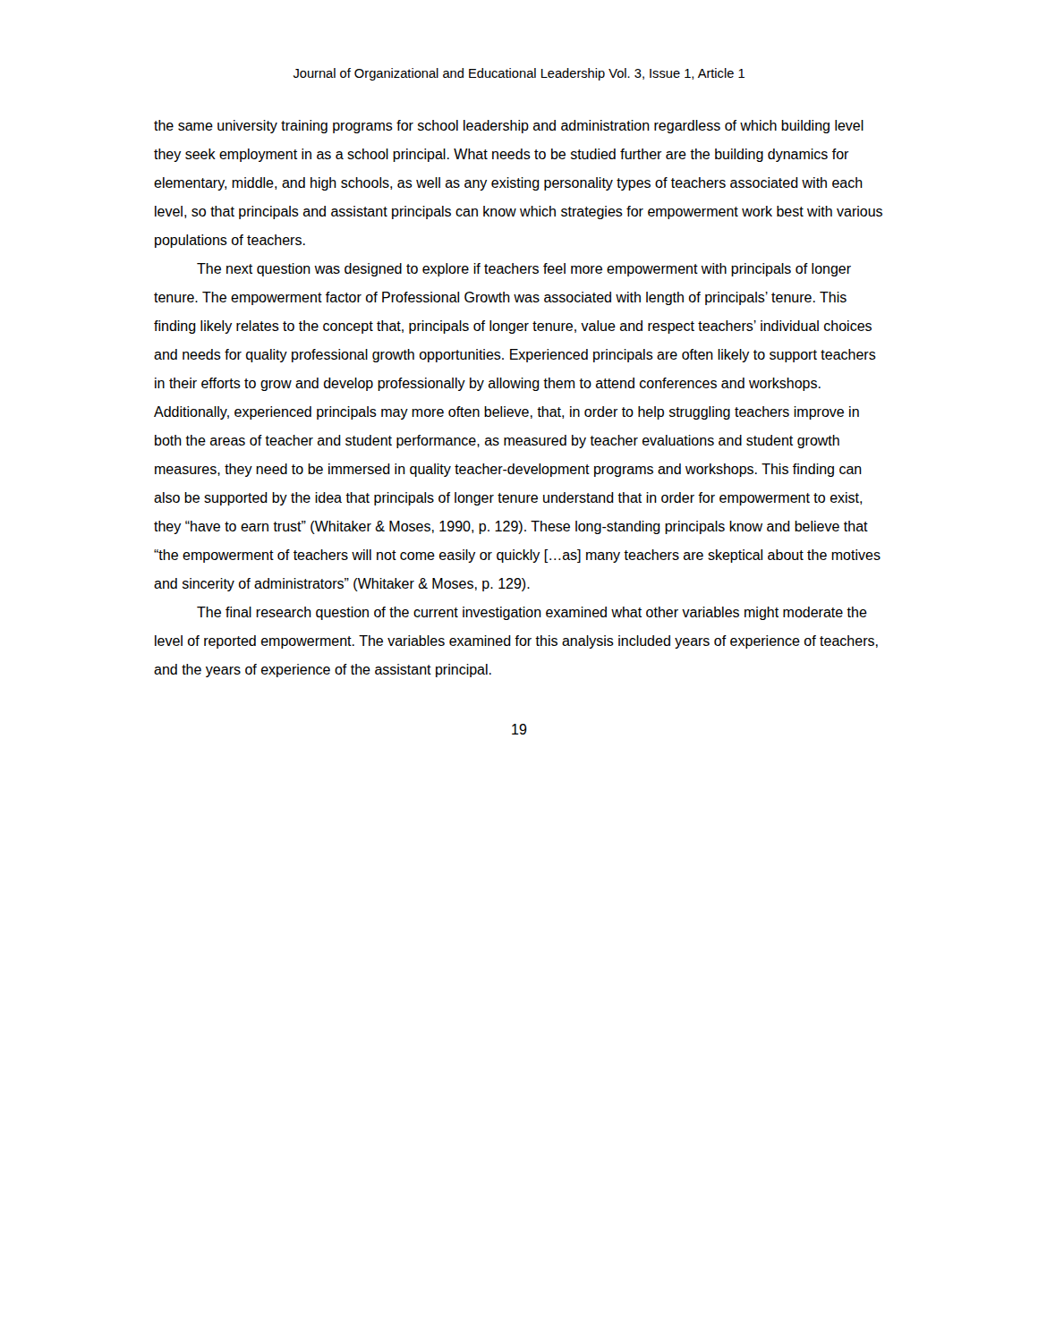Journal of Organizational and Educational Leadership Vol. 3, Issue 1, Article 1
the same university training programs for school leadership and administration regardless of which building level they seek employment in as a school principal. What needs to be studied further are the building dynamics for elementary, middle, and high schools, as well as any existing personality types of teachers associated with each level, so that principals and assistant principals can know which strategies for empowerment work best with various populations of teachers.
The next question was designed to explore if teachers feel more empowerment with principals of longer tenure. The empowerment factor of Professional Growth was associated with length of principals’ tenure. This finding likely relates to the concept that, principals of longer tenure, value and respect teachers’ individual choices and needs for quality professional growth opportunities. Experienced principals are often likely to support teachers in their efforts to grow and develop professionally by allowing them to attend conferences and workshops. Additionally, experienced principals may more often believe, that, in order to help struggling teachers improve in both the areas of teacher and student performance, as measured by teacher evaluations and student growth measures, they need to be immersed in quality teacher-development programs and workshops. This finding can also be supported by the idea that principals of longer tenure understand that in order for empowerment to exist, they “have to earn trust” (Whitaker & Moses, 1990, p. 129). These long-standing principals know and believe that “the empowerment of teachers will not come easily or quickly […as] many teachers are skeptical about the motives and sincerity of administrators” (Whitaker & Moses, p. 129).
The final research question of the current investigation examined what other variables might moderate the level of reported empowerment. The variables examined for this analysis included years of experience of teachers, and the years of experience of the assistant principal.
19